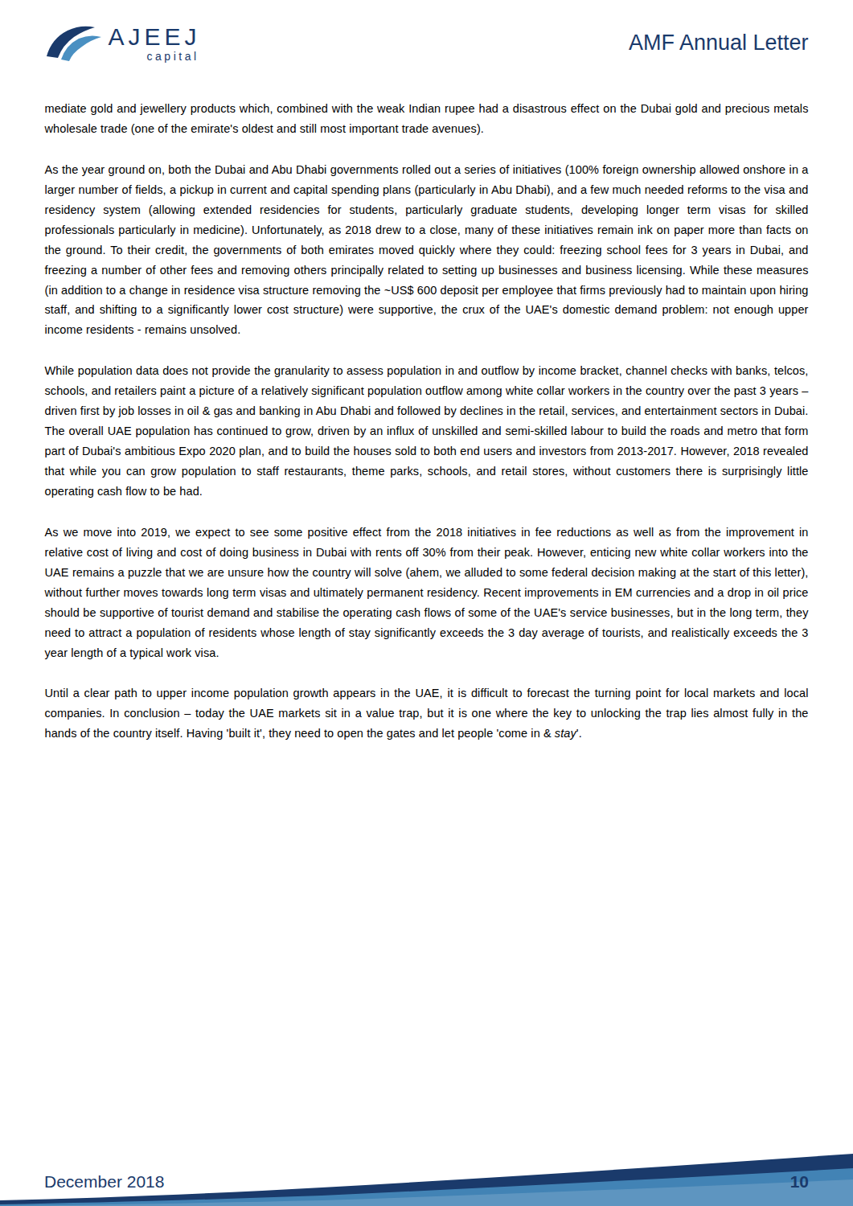AJEEJ
capital
AMF Annual Letter
mediate gold and jewellery products which, combined with the weak Indian rupee had a disastrous effect on the Dubai gold and precious metals wholesale trade (one of the emirate's oldest and still most important trade avenues).
As the year ground on, both the Dubai and Abu Dhabi governments rolled out a series of initiatives (100% foreign ownership allowed onshore in a larger number of fields, a pickup in current and capital spending plans (particularly in Abu Dhabi), and a few much needed reforms to the visa and residency system (allowing extended residencies for students, particularly graduate students, developing longer term visas for skilled professionals particularly in medicine). Unfortunately, as 2018 drew to a close, many of these initiatives remain ink on paper more than facts on the ground. To their credit, the governments of both emirates moved quickly where they could: freezing school fees for 3 years in Dubai, and freezing a number of other fees and removing others principally related to setting up businesses and business licensing. While these measures (in addition to a change in residence visa structure removing the ~US$ 600 deposit per employee that firms previously had to maintain upon hiring staff, and shifting to a significantly lower cost structure) were supportive, the crux of the UAE's domestic demand problem: not enough upper income residents - remains unsolved.
While population data does not provide the granularity to assess population in and outflow by income bracket, channel checks with banks, telcos, schools, and retailers paint a picture of a relatively significant population outflow among white collar workers in the country over the past 3 years – driven first by job losses in oil & gas and banking in Abu Dhabi and followed by declines in the retail, services, and entertainment sectors in Dubai. The overall UAE population has continued to grow, driven by an influx of unskilled and semi-skilled labour to build the roads and metro that form part of Dubai's ambitious Expo 2020 plan, and to build the houses sold to both end users and investors from 2013-2017. However, 2018 revealed that while you can grow population to staff restaurants, theme parks, schools, and retail stores, without customers there is surprisingly little operating cash flow to be had.
As we move into 2019, we expect to see some positive effect from the 2018 initiatives in fee reductions as well as from the improvement in relative cost of living and cost of doing business in Dubai with rents off 30% from their peak. However, enticing new white collar workers into the UAE remains a puzzle that we are unsure how the country will solve (ahem, we alluded to some federal decision making at the start of this letter), without further moves towards long term visas and ultimately permanent residency. Recent improvements in EM currencies and a drop in oil price should be supportive of tourist demand and stabilise the operating cash flows of some of the UAE's service businesses, but in the long term, they need to attract a population of residents whose length of stay significantly exceeds the 3 day average of tourists, and realistically exceeds the 3 year length of a typical work visa.
Until a clear path to upper income population growth appears in the UAE, it is difficult to forecast the turning point for local markets and local companies. In conclusion – today the UAE markets sit in a value trap, but it is one where the key to unlocking the trap lies almost fully in the hands of the country itself. Having 'built it', they need to open the gates and let people 'come in & stay'.
December 2018
10